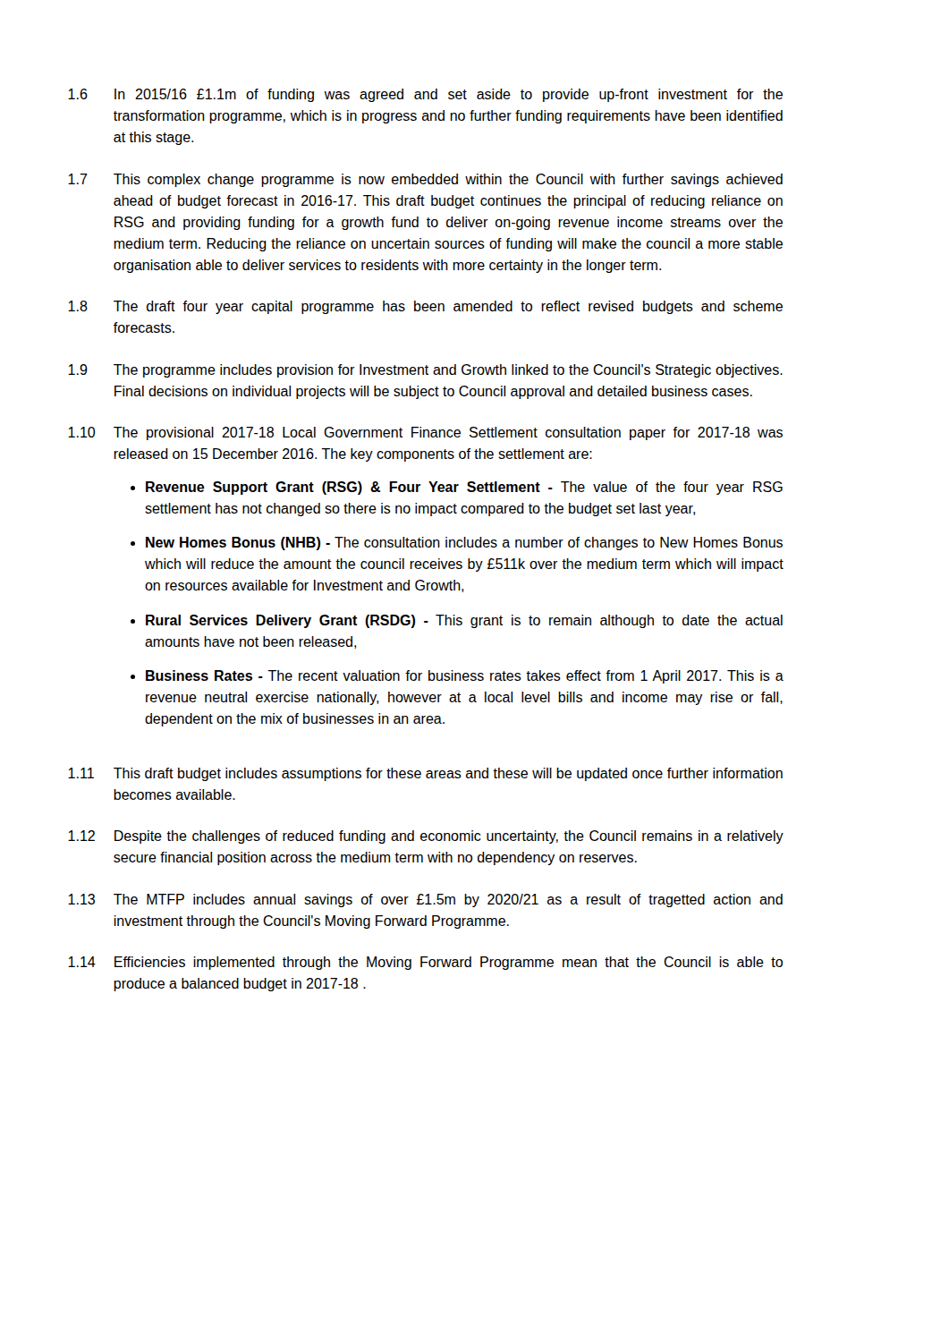1.6
In 2015/16 £1.1m of funding was agreed and set aside to provide up-front investment for the transformation programme, which is in progress and no further funding requirements have been identified at this stage.
1.7
This complex change programme is now embedded within the Council with further savings achieved ahead of budget forecast in 2016-17. This draft budget continues the principal of reducing reliance on RSG and providing funding for a growth fund to deliver on-going revenue income streams over the medium term. Reducing the reliance on uncertain sources of funding will make the council a more stable organisation able to deliver services to residents with more certainty in the longer term.
1.8
The draft four year capital programme has been amended to reflect revised budgets and scheme forecasts.
1.9
The programme includes provision for Investment and Growth linked to the Council's Strategic objectives. Final decisions on individual projects will be subject to Council approval and detailed business cases.
1.10
The provisional 2017-18 Local Government Finance Settlement consultation paper for 2017-18 was released on 15 December 2016. The key components of the settlement are:
Revenue Support Grant (RSG) & Four Year Settlement - The value of the four year RSG settlement has not changed so there is no impact compared to the budget set last year,
New Homes Bonus (NHB) - The consultation includes a number of changes to New Homes Bonus which will reduce the amount the council receives by £511k over the medium term which will impact on resources available for Investment and Growth,
Rural Services Delivery Grant (RSDG) - This grant is to remain although to date the actual amounts have not been released,
Business Rates - The recent valuation for business rates takes effect from 1 April 2017. This is a revenue neutral exercise nationally, however at a local level bills and income may rise or fall, dependent on the mix of businesses in an area.
1.11
This draft budget includes assumptions for these areas and these will be updated once further information becomes available.
1.12
Despite the challenges of reduced funding and economic uncertainty, the Council remains in a relatively secure financial position across the medium term with no dependency on reserves.
1.13
The MTFP includes annual savings of over £1.5m by 2020/21 as a result of tragetted action and investment through the Council's Moving Forward Programme.
1.14
Efficiencies implemented through the Moving Forward Programme mean that the Council is able to produce a balanced budget in 2017-18 .